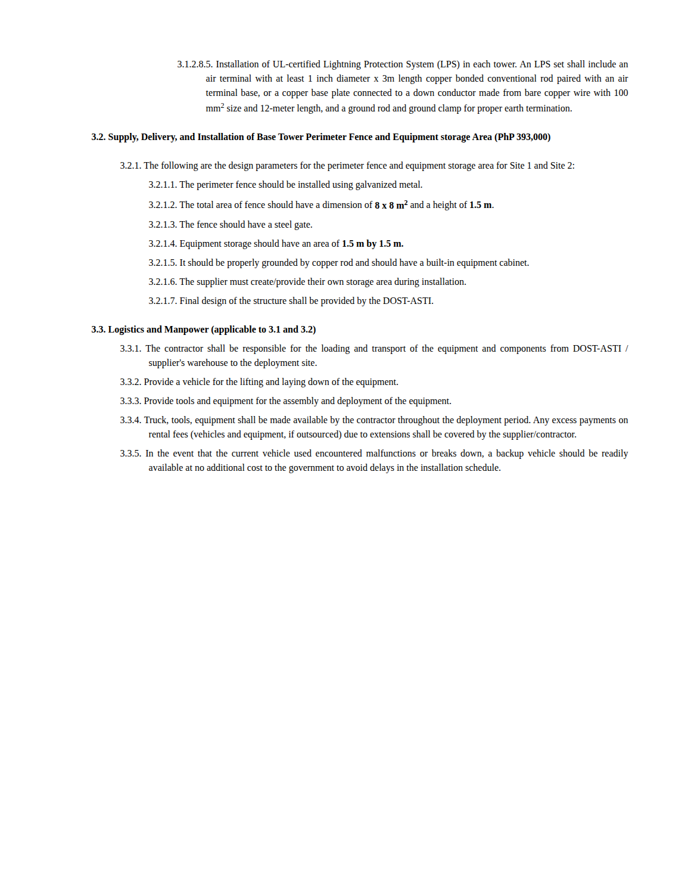3.1.2.8.5. Installation of UL-certified Lightning Protection System (LPS) in each tower. An LPS set shall include an air terminal with at least 1 inch diameter x 3m length copper bonded conventional rod paired with an air terminal base, or a copper base plate connected to a down conductor made from bare copper wire with 100 mm2 size and 12-meter length, and a ground rod and ground clamp for proper earth termination.
3.2. Supply, Delivery, and Installation of Base Tower Perimeter Fence and Equipment storage Area (PhP 393,000)
3.2.1. The following are the design parameters for the perimeter fence and equipment storage area for Site 1 and Site 2:
3.2.1.1. The perimeter fence should be installed using galvanized metal.
3.2.1.2. The total area of fence should have a dimension of 8 x 8 m2 and a height of 1.5 m.
3.2.1.3. The fence should have a steel gate.
3.2.1.4. Equipment storage should have an area of 1.5 m by 1.5 m.
3.2.1.5. It should be properly grounded by copper rod and should have a built-in equipment cabinet.
3.2.1.6. The supplier must create/provide their own storage area during installation.
3.2.1.7. Final design of the structure shall be provided by the DOST-ASTI.
3.3. Logistics and Manpower (applicable to 3.1 and 3.2)
3.3.1. The contractor shall be responsible for the loading and transport of the equipment and components from DOST-ASTI / supplier's warehouse to the deployment site.
3.3.2. Provide a vehicle for the lifting and laying down of the equipment.
3.3.3. Provide tools and equipment for the assembly and deployment of the equipment.
3.3.4. Truck, tools, equipment shall be made available by the contractor throughout the deployment period. Any excess payments on rental fees (vehicles and equipment, if outsourced) due to extensions shall be covered by the supplier/contractor.
3.3.5. In the event that the current vehicle used encountered malfunctions or breaks down, a backup vehicle should be readily available at no additional cost to the government to avoid delays in the installation schedule.